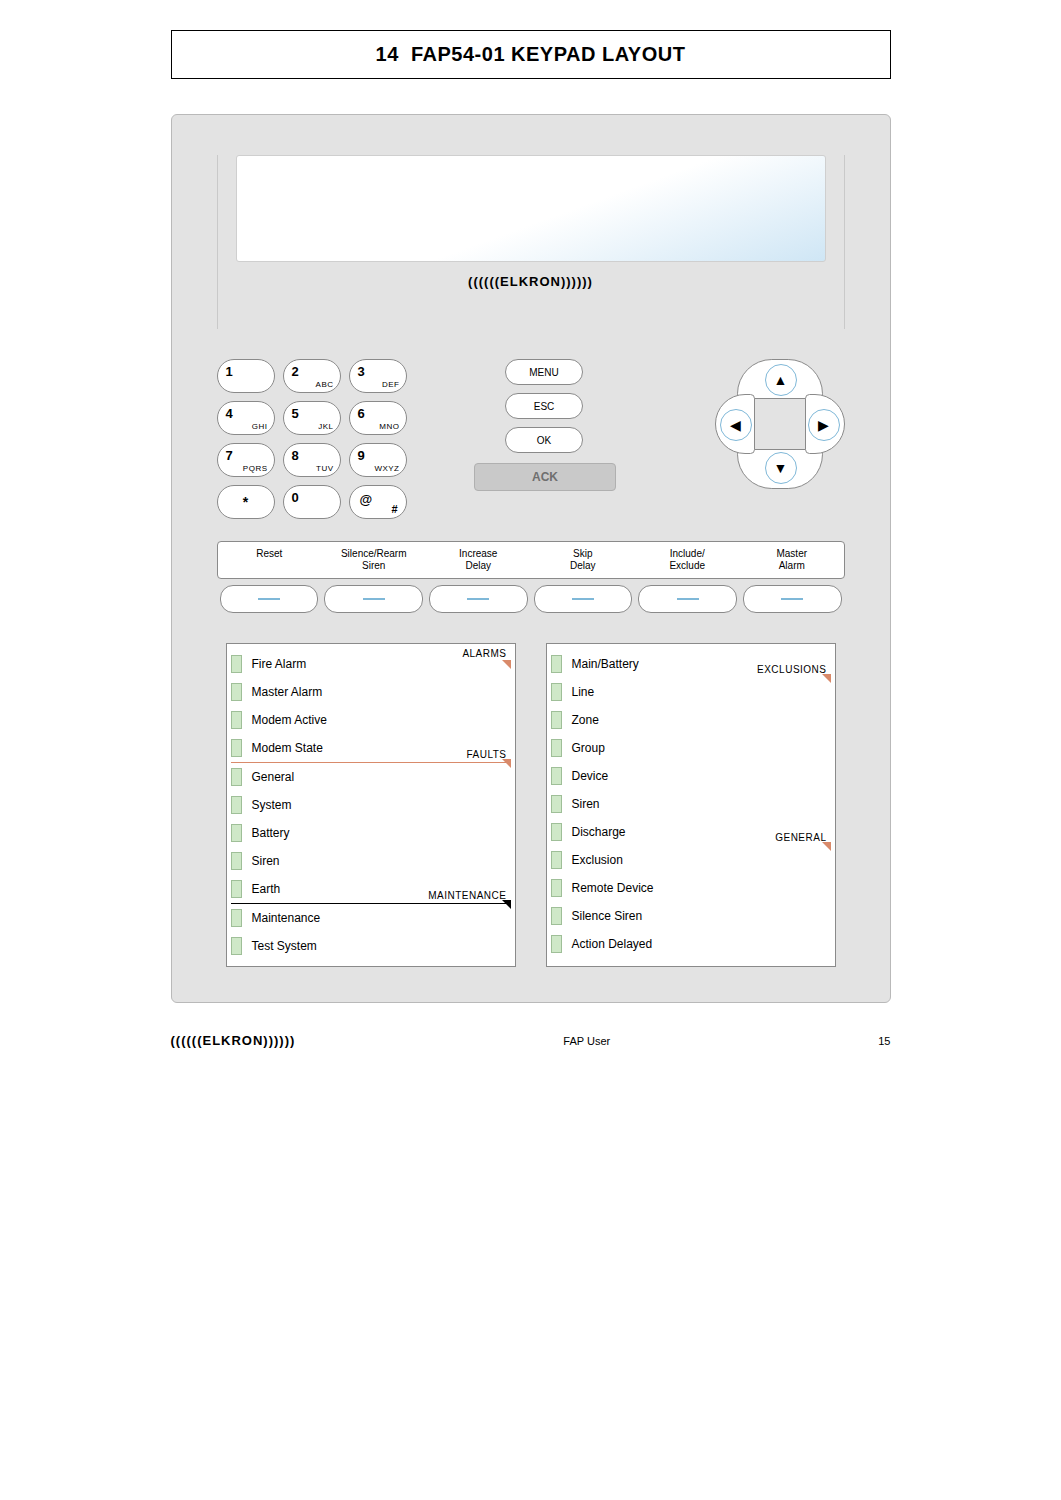14 FAP54-01 KEYPAD LAYOUT
((((((ELKRON))))))
1
2 ABC
3 DEF
4 GHI
5 JKL
6 MNO
7 PQRS
8 TUV
9 WXYZ
*
0
@#
MENU
ESC
OK
ACK
▲
▼
◀
▶
Reset
Silence/Rearm
Siren
Increase
Delay
Skip
Delay
Include/
Exclude
Master
Alarm
Fire Alarm ALARMS
Master Alarm
Modem Active
Modem State
General FAULTS
System
Battery
Siren
Earth
Maintenance MAINTENANCE
Test System
Main/Battery
Line EXCLUSIONS
Zone
Group
Device
Siren
Discharge
Exclusion GENERAL
Remote Device
Silence Siren
Action Delayed
((((((ELKRON)))))) FAP User 15